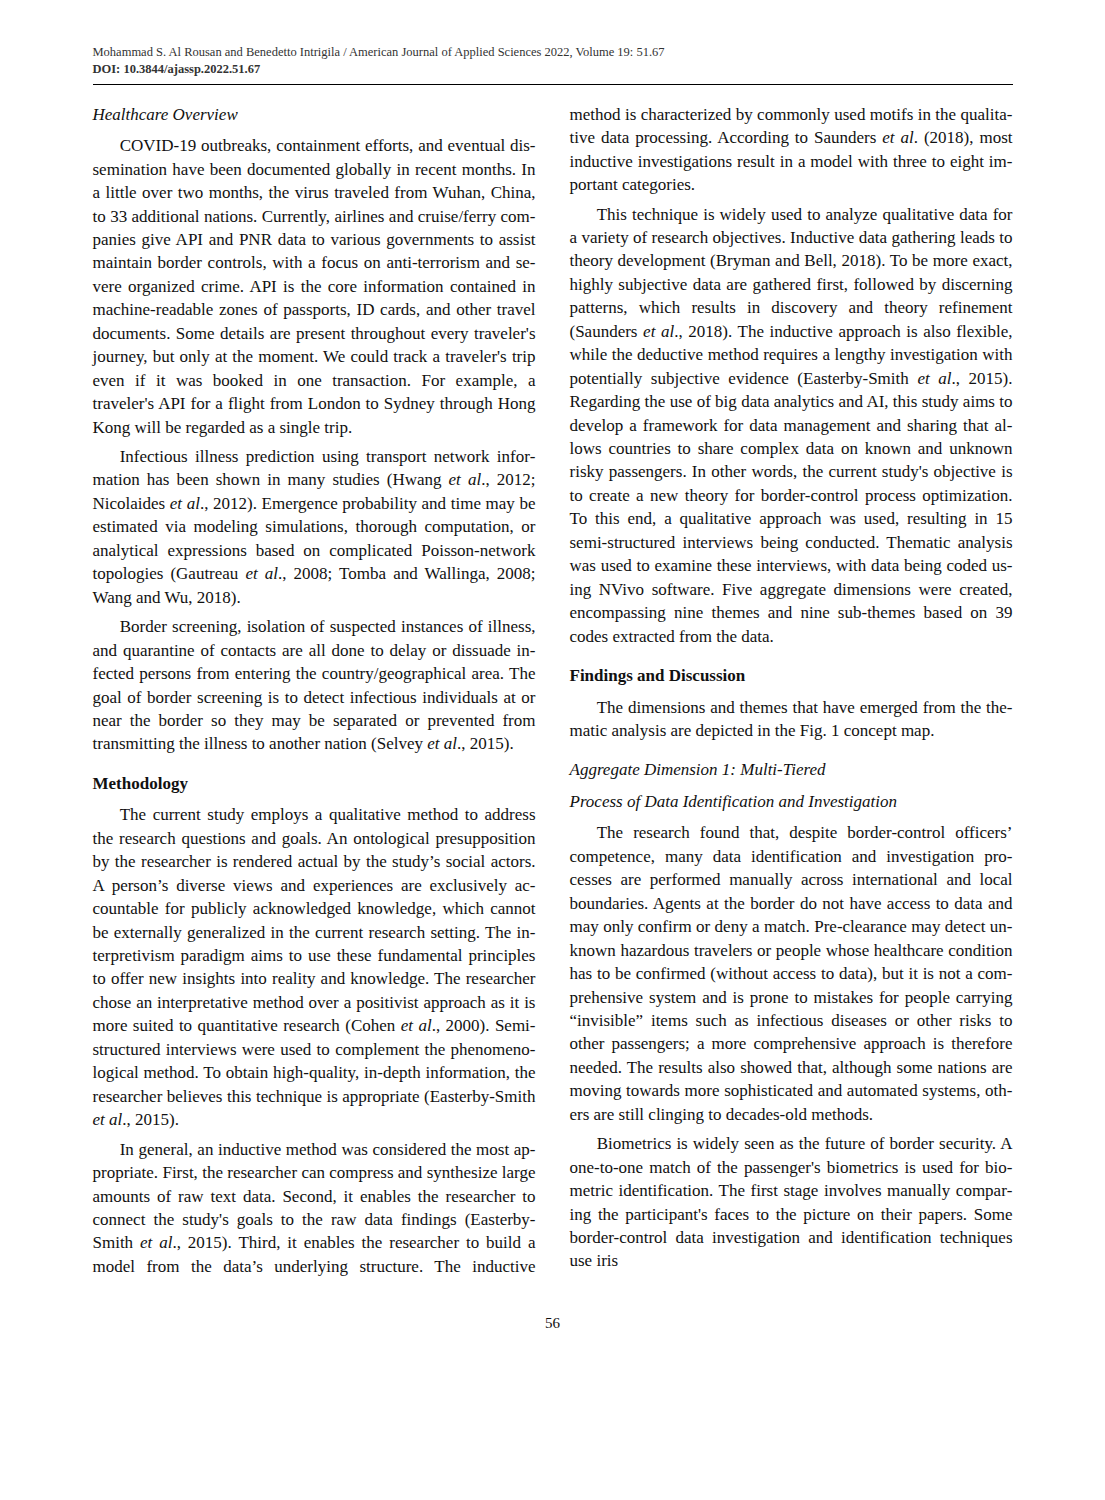Mohammad S. Al Rousan and Benedetto Intrigila / American Journal of Applied Sciences 2022, Volume 19: 51.67 DOI: 10.3844/ajassp.2022.51.67
Healthcare Overview
COVID-19 outbreaks, containment efforts, and eventual dissemination have been documented globally in recent months. In a little over two months, the virus traveled from Wuhan, China, to 33 additional nations. Currently, airlines and cruise/ferry companies give API and PNR data to various governments to assist maintain border controls, with a focus on anti-terrorism and severe organized crime. API is the core information contained in machine-readable zones of passports, ID cards, and other travel documents. Some details are present throughout every traveler's journey, but only at the moment. We could track a traveler's trip even if it was booked in one transaction. For example, a traveler's API for a flight from London to Sydney through Hong Kong will be regarded as a single trip.
Infectious illness prediction using transport network information has been shown in many studies (Hwang et al., 2012; Nicolaides et al., 2012). Emergence probability and time may be estimated via modeling simulations, thorough computation, or analytical expressions based on complicated Poisson-network topologies (Gautreau et al., 2008; Tomba and Wallinga, 2008; Wang and Wu, 2018).
Border screening, isolation of suspected instances of illness, and quarantine of contacts are all done to delay or dissuade infected persons from entering the country/geographical area. The goal of border screening is to detect infectious individuals at or near the border so they may be separated or prevented from transmitting the illness to another nation (Selvey et al., 2015).
Methodology
The current study employs a qualitative method to address the research questions and goals. An ontological presupposition by the researcher is rendered actual by the study’s social actors. A person’s diverse views and experiences are exclusively accountable for publicly acknowledged knowledge, which cannot be externally generalized in the current research setting. The interpretivism paradigm aims to use these fundamental principles to offer new insights into reality and knowledge. The researcher chose an interpretative method over a positivist approach as it is more suited to quantitative research (Cohen et al., 2000). Semi-structured interviews were used to complement the phenomenological method. To obtain high-quality, in-depth information, the researcher believes this technique is appropriate (Easterby-Smith et al., 2015).
In general, an inductive method was considered the most appropriate. First, the researcher can compress and synthesize large amounts of raw text data. Second, it enables the researcher to connect the study's goals to the raw data findings (Easterby-Smith et al., 2015). Third, it enables the researcher to build a model from the data’s underlying structure. The inductive method is characterized by commonly used motifs in the qualitative data processing. According to Saunders et al. (2018), most inductive investigations result in a model with three to eight important categories.
This technique is widely used to analyze qualitative data for a variety of research objectives. Inductive data gathering leads to theory development (Bryman and Bell, 2018). To be more exact, highly subjective data are gathered first, followed by discerning patterns, which results in discovery and theory refinement (Saunders et al., 2018). The inductive approach is also flexible, while the deductive method requires a lengthy investigation with potentially subjective evidence (Easterby-Smith et al., 2015). Regarding the use of big data analytics and AI, this study aims to develop a framework for data management and sharing that allows countries to share complex data on known and unknown risky passengers. In other words, the current study's objective is to create a new theory for border-control process optimization. To this end, a qualitative approach was used, resulting in 15 semi-structured interviews being conducted. Thematic analysis was used to examine these interviews, with data being coded using NVivo software. Five aggregate dimensions were created, encompassing nine themes and nine sub-themes based on 39 codes extracted from the data.
Findings and Discussion
The dimensions and themes that have emerged from the thematic analysis are depicted in the Fig. 1 concept map.
Aggregate Dimension 1: Multi-Tiered
Process of Data Identification and Investigation
The research found that, despite border-control officers’ competence, many data identification and investigation processes are performed manually across international and local boundaries. Agents at the border do not have access to data and may only confirm or deny a match. Pre-clearance may detect unknown hazardous travelers or people whose healthcare condition has to be confirmed (without access to data), but it is not a comprehensive system and is prone to mistakes for people carrying “invisible” items such as infectious diseases or other risks to other passengers; a more comprehensive approach is therefore needed. The results also showed that, although some nations are moving towards more sophisticated and automated systems, others are still clinging to decades-old methods.
Biometrics is widely seen as the future of border security. A one-to-one match of the passenger's biometrics is used for biometric identification. The first stage involves manually comparing the participant's faces to the picture on their papers. Some border-control data investigation and identification techniques use iris
56